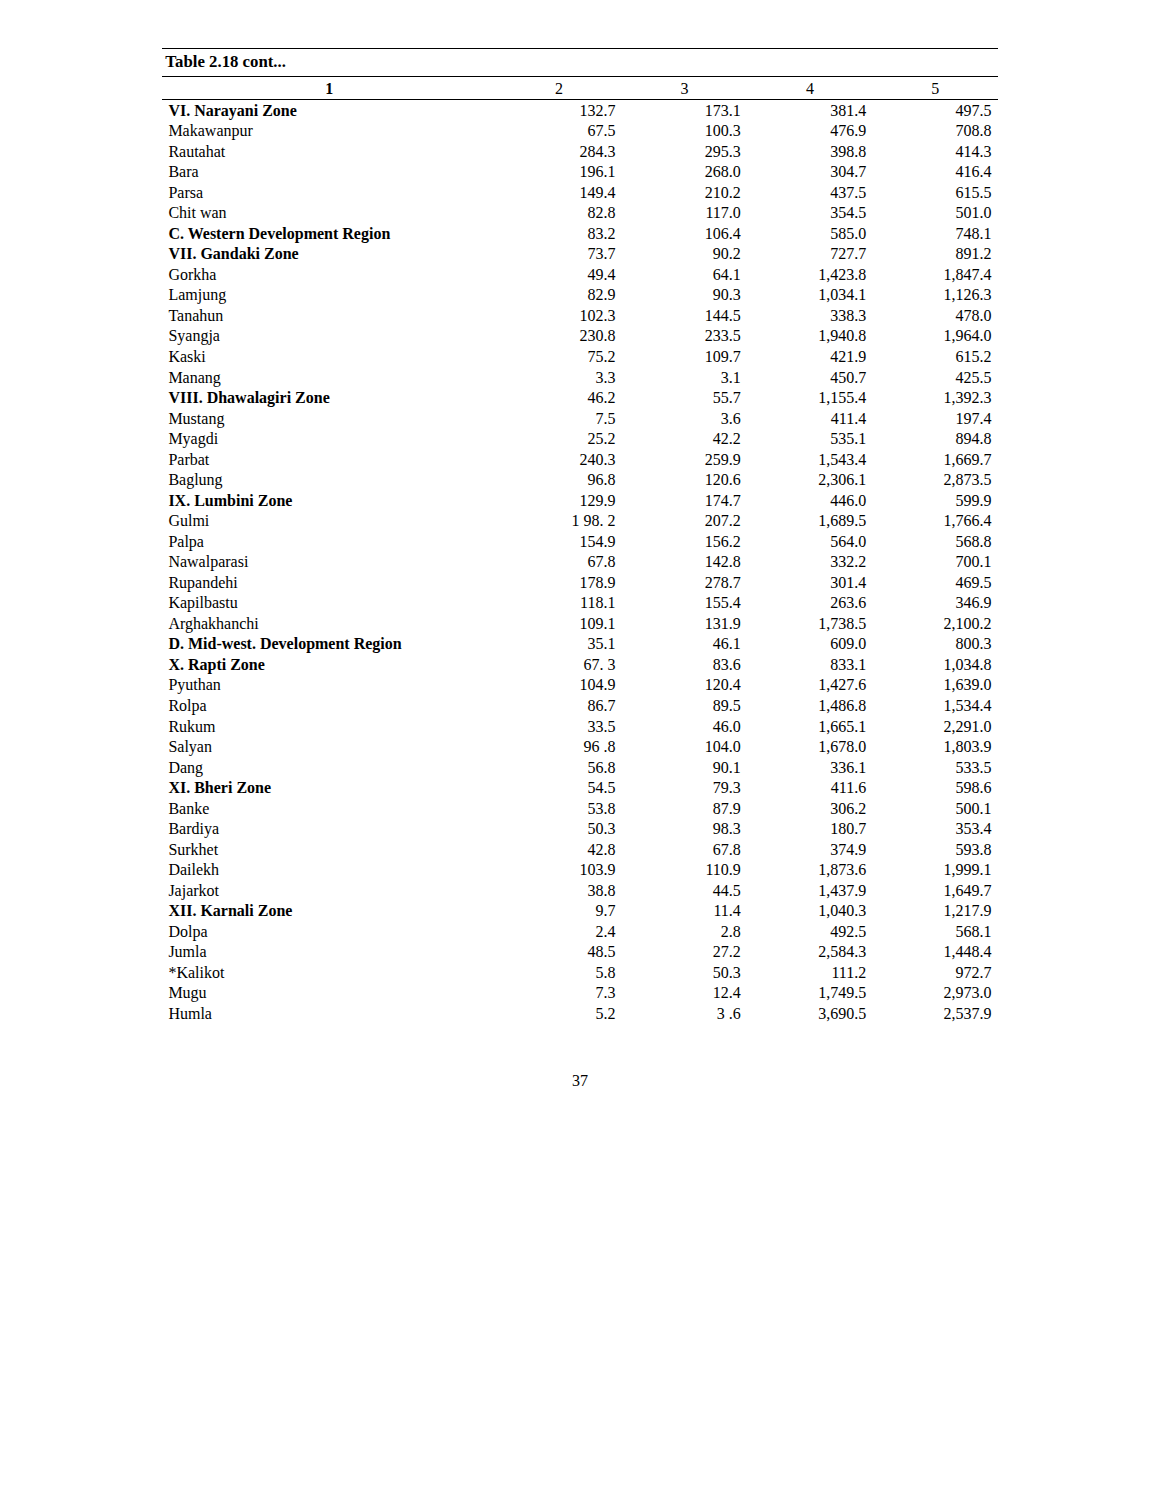Table 2.18 cont...
| 1 | 2 | 3 | 4 | 5 |
| --- | --- | --- | --- | --- |
| VI. Narayani Zone | 132.7 | 173.1 | 381.4 | 497.5 |
| Makawanpur | 67.5 | 100.3 | 476.9 | 708.8 |
| Rautahat | 284.3 | 295.3 | 398.8 | 414.3 |
| Bara | 196.1 | 268.0 | 304.7 | 416.4 |
| Parsa | 149.4 | 210.2 | 437.5 | 615.5 |
| Chit wan | 82.8 | 117.0 | 354.5 | 501.0 |
| C. Western Development Region | 83.2 | 106.4 | 585.0 | 748.1 |
| VII. Gandaki Zone | 73.7 | 90.2 | 727.7 | 891.2 |
| Gorkha | 49.4 | 64.1 | 1,423.8 | 1,847.4 |
| Lamjung | 82.9 | 90.3 | 1,034.1 | 1,126.3 |
| Tanahun | 102.3 | 144.5 | 338.3 | 478.0 |
| Syangja | 230.8 | 233.5 | 1,940.8 | 1,964.0 |
| Kaski | 75.2 | 109.7 | 421.9 | 615.2 |
| Manang | 3.3 | 3.1 | 450.7 | 425.5 |
| VIII. Dhawalagiri Zone | 46.2 | 55.7 | 1,155.4 | 1,392.3 |
| Mustang | 7.5 | 3.6 | 411.4 | 197.4 |
| Myagdi | 25.2 | 42.2 | 535.1 | 894.8 |
| Parbat | 240.3 | 259.9 | 1,543.4 | 1,669.7 |
| Baglung | 96.8 | 120.6 | 2,306.1 | 2,873.5 |
| IX. Lumbini Zone | 129.9 | 174.7 | 446.0 | 599.9 |
| Gulmi | 1 98. 2 | 207.2 | 1,689.5 | 1,766.4 |
| Palpa | 154.9 | 156.2 | 564.0 | 568.8 |
| Nawalparasi | 67.8 | 142.8 | 332.2 | 700.1 |
| Rupandehi | 178.9 | 278.7 | 301.4 | 469.5 |
| Kapilbastu | 118.1 | 155.4 | 263.6 | 346.9 |
| Arghakhanchi | 109.1 | 131.9 | 1,738.5 | 2,100.2 |
| D. Mid-west. Development Region | 35.1 | 46.1 | 609.0 | 800.3 |
| X. Rapti Zone | 67. 3 | 83.6 | 833.1 | 1,034.8 |
| Pyuthan | 104.9 | 120.4 | 1,427.6 | 1,639.0 |
| Rolpa | 86.7 | 89.5 | 1,486.8 | 1,534.4 |
| Rukum | 33.5 | 46.0 | 1,665.1 | 2,291.0 |
| Salyan | 96 .8 | 104.0 | 1,678.0 | 1,803.9 |
| Dang | 56.8 | 90.1 | 336.1 | 533.5 |
| XI. Bheri Zone | 54.5 | 79.3 | 411.6 | 598.6 |
| Banke | 53.8 | 87.9 | 306.2 | 500.1 |
| Bardiya | 50.3 | 98.3 | 180.7 | 353.4 |
| Surkhet | 42.8 | 67.8 | 374.9 | 593.8 |
| Dailekh | 103.9 | 110.9 | 1,873.6 | 1,999.1 |
| Jajarkot | 38.8 | 44.5 | 1,437.9 | 1,649.7 |
| XII. Karnali Zone | 9.7 | 11.4 | 1,040.3 | 1,217.9 |
| Dolpa | 2.4 | 2.8 | 492.5 | 568.1 |
| Jumla | 48.5 | 27.2 | 2,584.3 | 1,448.4 |
| *Kalikot | 5.8 | 50.3 | 111.2 | 972.7 |
| Mugu | 7.3 | 12.4 | 1,749.5 | 2,973.0 |
| Humla | 5.2 | 3 .6 | 3,690.5 | 2,537.9 |
37